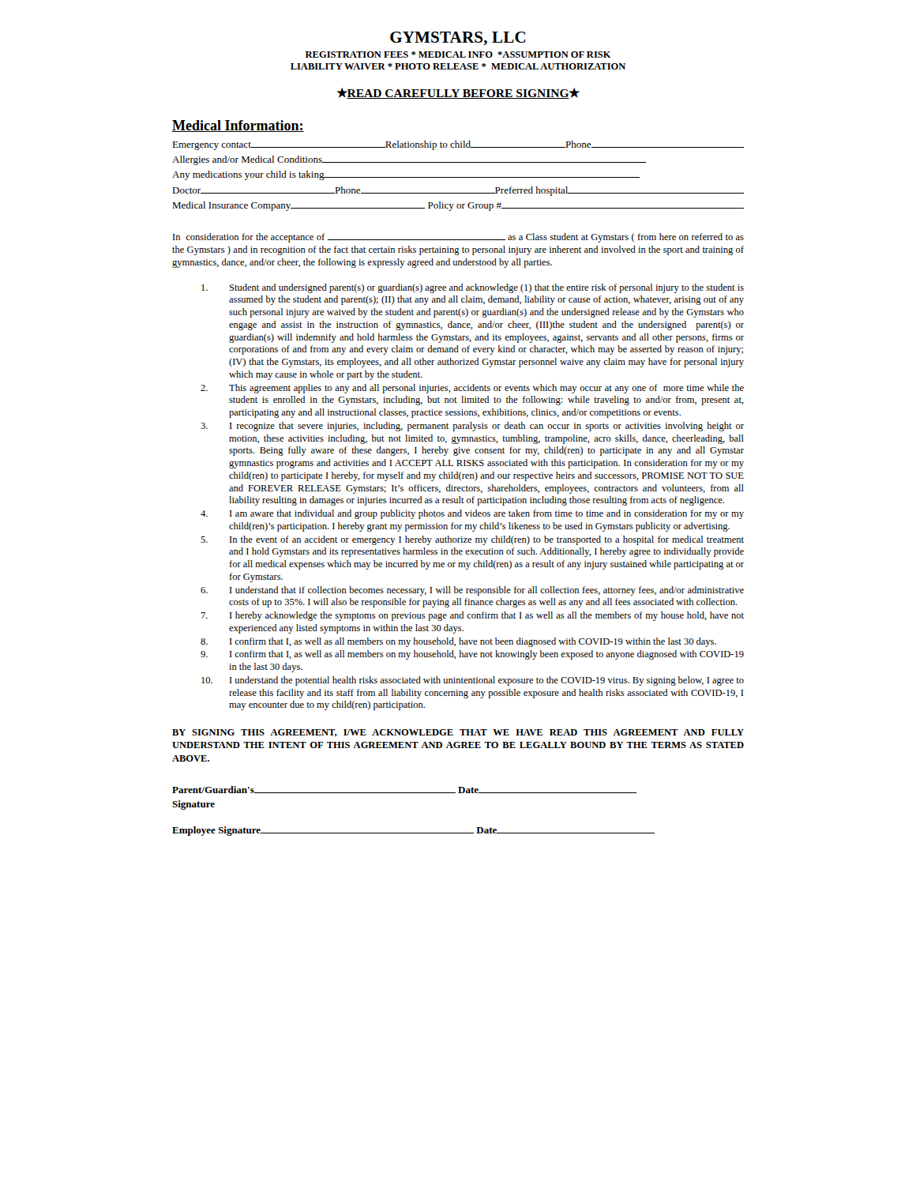GYMSTARS, LLC
REGISTRATION FEES * MEDICAL INFO *ASSUMPTION OF RISK
LIABILITY WAIVER * PHOTO RELEASE * MEDICAL AUTHORIZATION
★READ CAREFULLY BEFORE SIGNING★
Medical Information:
Emergency contact Relationship to child Phone
Allergies and/or Medical Conditions
Any medications your child is taking
Doctor Phone Preferred hospital
Medical Insurance Company Policy or Group #
In consideration for the acceptance of as a Class student at Gymstars ( from here on referred to as the Gymstars ) and in recognition of the fact that certain risks pertaining to personal injury are inherent and involved in the sport and training of gymnastics, dance, and/or cheer, the following is expressly agreed and understood by all parties.
Student and undersigned parent(s) or guardian(s) agree and acknowledge (1) that the entire risk of personal injury to the student is assumed by the student and parent(s); (II) that any and all claim, demand, liability or cause of action, whatever, arising out of any such personal injury are waived by the student and parent(s) or guardian(s) and the undersigned release and by the Gymstars who engage and assist in the instruction of gymnastics, dance, and/or cheer, (III)the student and the undersigned parent(s) or guardian(s) will indemnify and hold harmless the Gymstars, and its employees, against, servants and all other persons, firms or corporations of and from any and every claim or demand of every kind or character, which may be asserted by reason of injury; (IV) that the Gymstars, its employees, and all other authorized Gymstar personnel waive any claim may have for personal injury which may cause in whole or part by the student.
This agreement applies to any and all personal injuries, accidents or events which may occur at any one of more time while the student is enrolled in the Gymstars, including, but not limited to the following: while traveling to and/or from, present at, participating any and all instructional classes, practice sessions, exhibitions, clinics, and/or competitions or events.
I recognize that severe injuries, including, permanent paralysis or death can occur in sports or activities involving height or motion, these activities including, but not limited to, gymnastics, tumbling, trampoline, acro skills, dance, cheerleading, ball sports. Being fully aware of these dangers, I hereby give consent for my, child(ren) to participate in any and all Gymstar gymnastics programs and activities and I ACCEPT ALL RISKS associated with this participation. In consideration for my or my child(ren) to participate I hereby, for myself and my child(ren) and our respective heirs and successors, PROMISE NOT TO SUE and FOREVER RELEASE Gymstars; It’s officers, directors, shareholders, employees, contractors and volunteers, from all liability resulting in damages or injuries incurred as a result of participation including those resulting from acts of negligence.
I am aware that individual and group publicity photos and videos are taken from time to time and in consideration for my or my child(ren)’s participation. I hereby grant my permission for my child’s likeness to be used in Gymstars publicity or advertising.
In the event of an accident or emergency I hereby authorize my child(ren) to be transported to a hospital for medical treatment and I hold Gymstars and its representatives harmless in the execution of such. Additionally, I hereby agree to individually provide for all medical expenses which may be incurred by me or my child(ren) as a result of any injury sustained while participating at or for Gymstars.
I understand that if collection becomes necessary, I will be responsible for all collection fees, attorney fees, and/or administrative costs of up to 35%. I will also be responsible for paying all finance charges as well as any and all fees associated with collection.
I hereby acknowledge the symptoms on previous page and confirm that I as well as all the members of my house hold, have not experienced any listed symptoms in within the last 30 days.
I confirm that I, as well as all members on my household, have not been diagnosed with COVID-19 within the last 30 days.
I confirm that I, as well as all members on my household, have not knowingly been exposed to anyone diagnosed with COVID-19 in the last 30 days.
I understand the potential health risks associated with unintentional exposure to the COVID-19 virus. By signing below, I agree to release this facility and its staff from all liability concerning any possible exposure and health risks associated with COVID-19, I may encounter due to my child(ren) participation.
BY SIGNING THIS AGREEMENT, I/WE ACKNOWLEDGE THAT WE HAVE READ THIS AGREEMENT AND FULLY UNDERSTAND THE INTENT OF THIS AGREEMENT AND AGREE TO BE LEGALLY BOUND BY THE TERMS AS STATED ABOVE.
Parent/Guardian's Date
Signature
Employee Signature Date